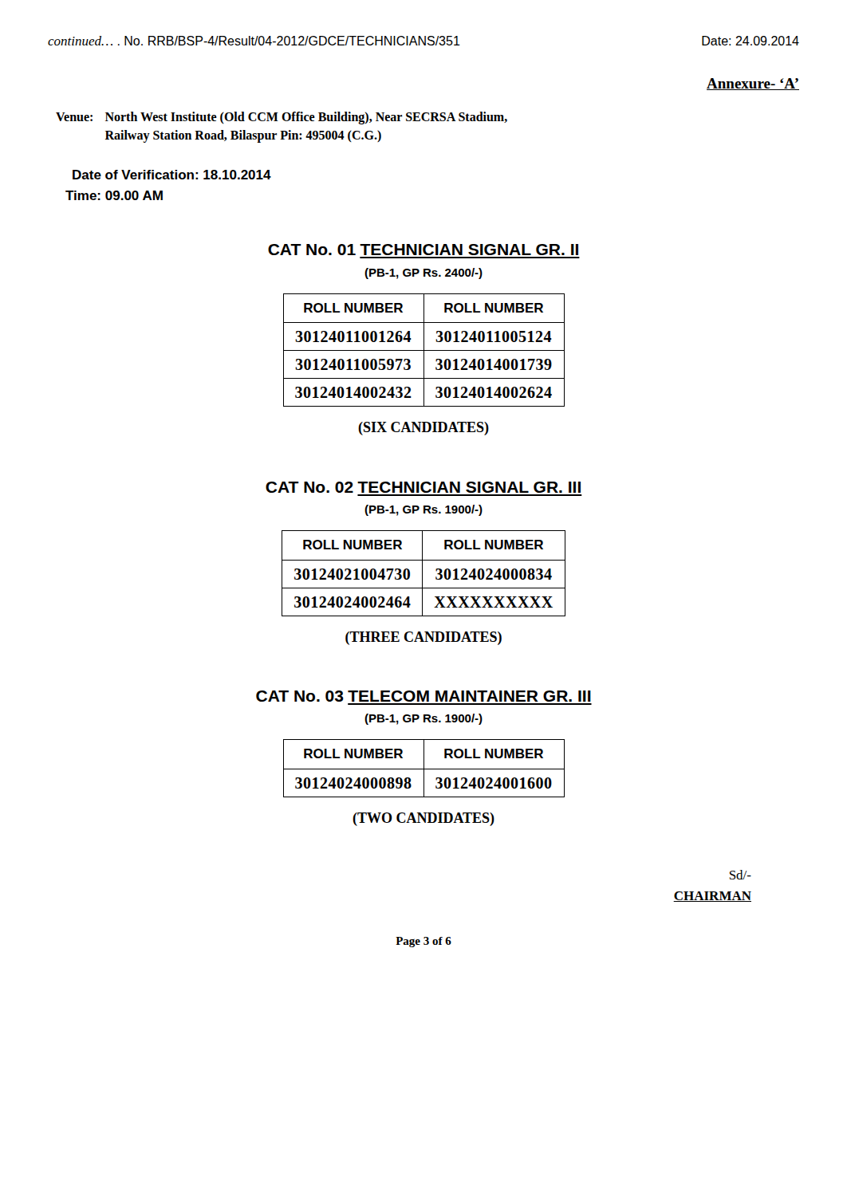continued… . No. RRB/BSP-4/Result/04-2012/GDCE/TECHNICIANS/351 Date: 24.09.2014
Annexure- ‘A’
| Venue: | North West Institute (Old CCM Office Building), Near SECRSA Stadium, Railway Station Road, Bilaspur Pin: 495004 (C.G.) |
Date of Verification: 18.10.2014
Time: 09.00 AM
CAT No. 01 TECHNICIAN SIGNAL GR. II
(PB-1, GP Rs. 2400/-)
| ROLL NUMBER | ROLL NUMBER |
| --- | --- |
| 30124011001264 | 30124011005124 |
| 30124011005973 | 30124014001739 |
| 30124014002432 | 30124014002624 |
(SIX CANDIDATES)
CAT No. 02 TECHNICIAN SIGNAL GR. III
(PB-1, GP Rs. 1900/-)
| ROLL NUMBER | ROLL NUMBER |
| --- | --- |
| 30124021004730 | 30124024000834 |
| 30124024002464 | XXXXXXXXXX |
(THREE CANDIDATES)
CAT No. 03 TELECOM MAINTAINER GR. III
(PB-1, GP Rs. 1900/-)
| ROLL NUMBER | ROLL NUMBER |
| --- | --- |
| 30124024000898 | 30124024001600 |
(TWO CANDIDATES)
Sd/-
CHAIRMAN
Page 3 of 6